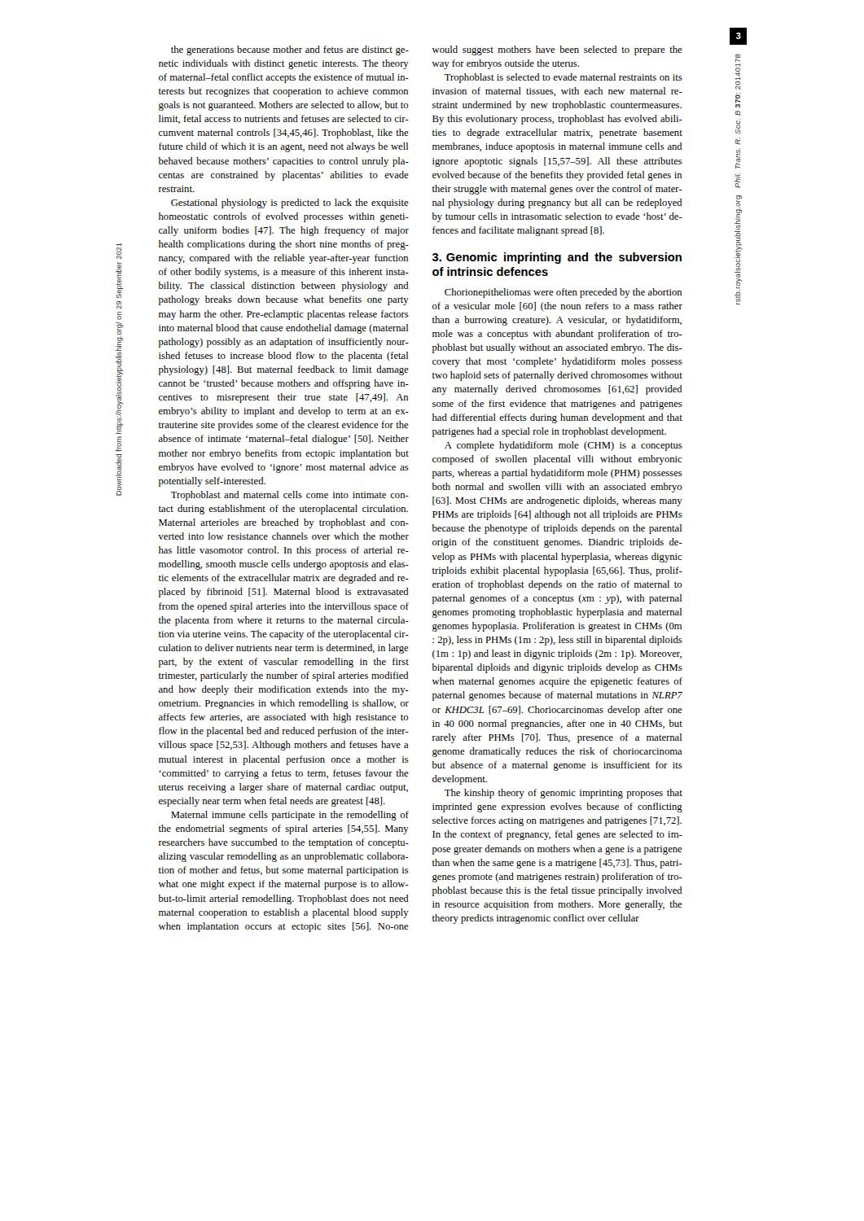3
rstb.royalsocietypublishing.org Phil. Trans. R. Soc. B 370: 20140178
Downloaded from https://royalsocietypublishing.org/ on 29 September 2021
the generations because mother and fetus are distinct genetic individuals with distinct genetic interests. The theory of maternal–fetal conflict accepts the existence of mutual interests but recognizes that cooperation to achieve common goals is not guaranteed. Mothers are selected to allow, but to limit, fetal access to nutrients and fetuses are selected to circumvent maternal controls [34,45,46]. Trophoblast, like the future child of which it is an agent, need not always be well behaved because mothers’ capacities to control unruly placentas are constrained by placentas’ abilities to evade restraint.
Gestational physiology is predicted to lack the exquisite homeostatic controls of evolved processes within genetically uniform bodies [47]. The high frequency of major health complications during the short nine months of pregnancy, compared with the reliable year-after-year function of other bodily systems, is a measure of this inherent instability. The classical distinction between physiology and pathology breaks down because what benefits one party may harm the other. Pre-eclamptic placentas release factors into maternal blood that cause endothelial damage (maternal pathology) possibly as an adaptation of insufficiently nourished fetuses to increase blood flow to the placenta (fetal physiology) [48]. But maternal feedback to limit damage cannot be ‘trusted’ because mothers and offspring have incentives to misrepresent their true state [47,49]. An embryo’s ability to implant and develop to term at an extrauterine site provides some of the clearest evidence for the absence of intimate ‘maternal–fetal dialogue’ [50]. Neither mother nor embryo benefits from ectopic implantation but embryos have evolved to ‘ignore’ most maternal advice as potentially self-interested.
Trophoblast and maternal cells come into intimate contact during establishment of the uteroplacental circulation. Maternal arterioles are breached by trophoblast and converted into low resistance channels over which the mother has little vasomotor control. In this process of arterial remodelling, smooth muscle cells undergo apoptosis and elastic elements of the extracellular matrix are degraded and replaced by fibrinoid [51]. Maternal blood is extravasated from the opened spiral arteries into the intervillous space of the placenta from where it returns to the maternal circulation via uterine veins. The capacity of the uteroplacental circulation to deliver nutrients near term is determined, in large part, by the extent of vascular remodelling in the first trimester, particularly the number of spiral arteries modified and how deeply their modification extends into the myometrium. Pregnancies in which remodelling is shallow, or affects few arteries, are associated with high resistance to flow in the placental bed and reduced perfusion of the intervillous space [52,53]. Although mothers and fetuses have a mutual interest in placental perfusion once a mother is ‘committed’ to carrying a fetus to term, fetuses favour the uterus receiving a larger share of maternal cardiac output, especially near term when fetal needs are greatest [48].
Maternal immune cells participate in the remodelling of the endometrial segments of spiral arteries [54,55]. Many researchers have succumbed to the temptation of conceptualizing vascular remodelling as an unproblematic collaboration of mother and fetus, but some maternal participation is what one might expect if the maternal purpose is to allow-but-to-limit arterial remodelling. Trophoblast does not need maternal cooperation to establish a placental blood supply when implantation occurs at ectopic sites [56]. No-one would suggest mothers have been selected to prepare the way for embryos outside the uterus.
Trophoblast is selected to evade maternal restraints on its invasion of maternal tissues, with each new maternal restraint undermined by new trophoblastic countermeasures. By this evolutionary process, trophoblast has evolved abilities to degrade extracellular matrix, penetrate basement membranes, induce apoptosis in maternal immune cells and ignore apoptotic signals [15,57–59]. All these attributes evolved because of the benefits they provided fetal genes in their struggle with maternal genes over the control of maternal physiology during pregnancy but all can be redeployed by tumour cells in intrasomatic selection to evade ‘host’ defences and facilitate malignant spread [8].
3. Genomic imprinting and the subversion of intrinsic defences
Chorionepitheliomas were often preceded by the abortion of a vesicular mole [60] (the noun refers to a mass rather than a burrowing creature). A vesicular, or hydatidiform, mole was a conceptus with abundant proliferation of trophoblast but usually without an associated embryo. The discovery that most ‘complete’ hydatidiform moles possess two haploid sets of paternally derived chromosomes without any maternally derived chromosomes [61,62] provided some of the first evidence that matrigenes and patrigenes had differential effects during human development and that patrigenes had a special role in trophoblast development.
A complete hydatidiform mole (CHM) is a conceptus composed of swollen placental villi without embryonic parts, whereas a partial hydatidiform mole (PHM) possesses both normal and swollen villi with an associated embryo [63]. Most CHMs are androgenetic diploids, whereas many PHMs are triploids [64] although not all triploids are PHMs because the phenotype of triploids depends on the parental origin of the constituent genomes. Diandric triploids develop as PHMs with placental hyperplasia, whereas digynic triploids exhibit placental hypoplasia [65,66]. Thus, proliferation of trophoblast depends on the ratio of maternal to paternal genomes of a conceptus (xm : yp), with paternal genomes promoting trophoblastic hyperplasia and maternal genomes hypoplasia. Proliferation is greatest in CHMs (0m : 2p), less in PHMs (1m : 2p), less still in biparental diploids (1m : 1p) and least in digynic triploids (2m : 1p). Moreover, biparental diploids and digynic triploids develop as CHMs when maternal genomes acquire the epigenetic features of paternal genomes because of maternal mutations in NLRP7 or KHDC3L [67–69]. Choriocarcinomas develop after one in 40 000 normal pregnancies, after one in 40 CHMs, but rarely after PHMs [70]. Thus, presence of a maternal genome dramatically reduces the risk of choriocarcinoma but absence of a maternal genome is insufficient for its development.
The kinship theory of genomic imprinting proposes that imprinted gene expression evolves because of conflicting selective forces acting on matrigenes and patrigenes [71,72]. In the context of pregnancy, fetal genes are selected to impose greater demands on mothers when a gene is a patrigene than when the same gene is a matrigene [45,73]. Thus, patrigenes promote (and matrigenes restrain) proliferation of trophoblast because this is the fetal tissue principally involved in resource acquisition from mothers. More generally, the theory predicts intragenomic conflict over cellular